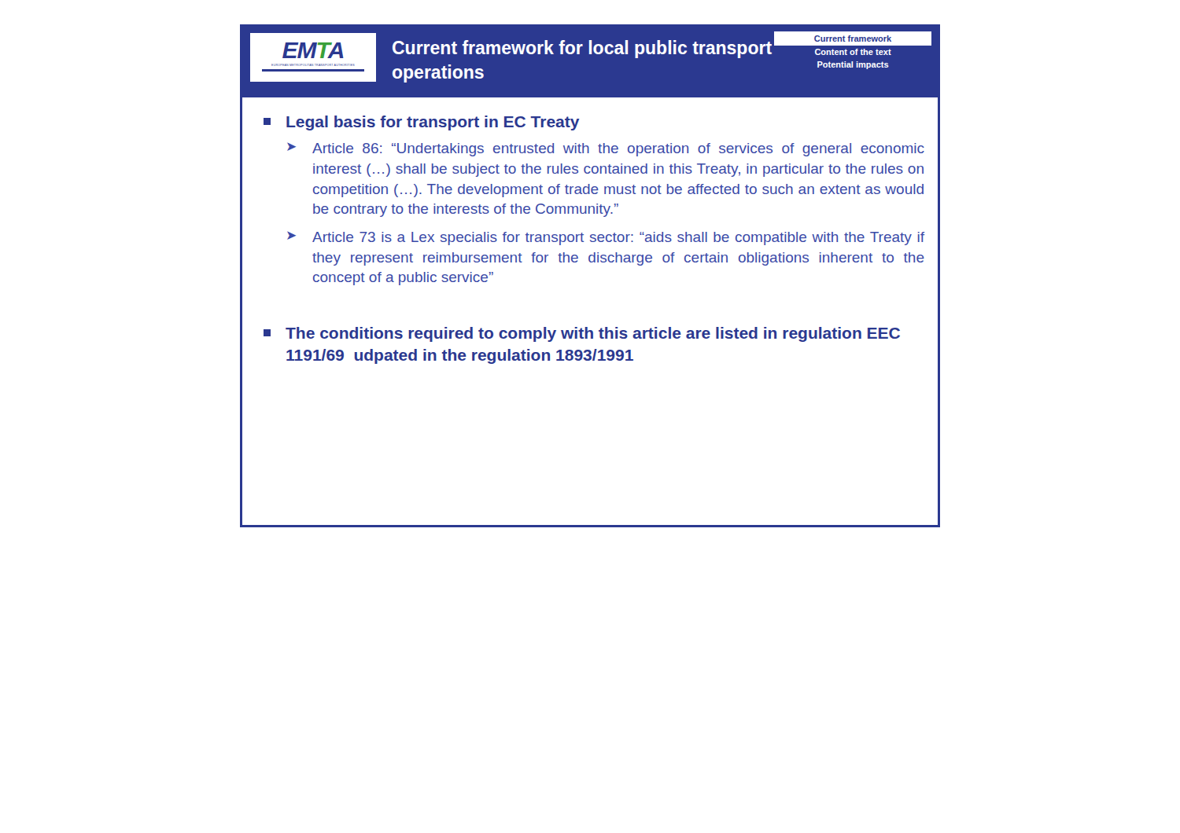EMTA
EUROPEAN METROPOLITAN TRANSPORT AUTHORITIES
Current framework for local public transport operations
Current framework
Content of the text
Potential impacts
Legal basis for transport in EC Treaty
Article 86: “Undertakings entrusted with the operation of services of general economic interest (…) shall be subject to the rules contained in this Treaty, in particular to the rules on competition (…). The development of trade must not be affected to such an extent as would be contrary to the interests of the Community.”
Article 73 is a Lex specialis for transport sector: “aids shall be compatible with the Treaty if they represent reimbursement for the discharge of certain obligations inherent to the concept of a public service”
The conditions required to comply with this article are listed in regulation EEC 1191/69 udpated in the regulation 1893/1991